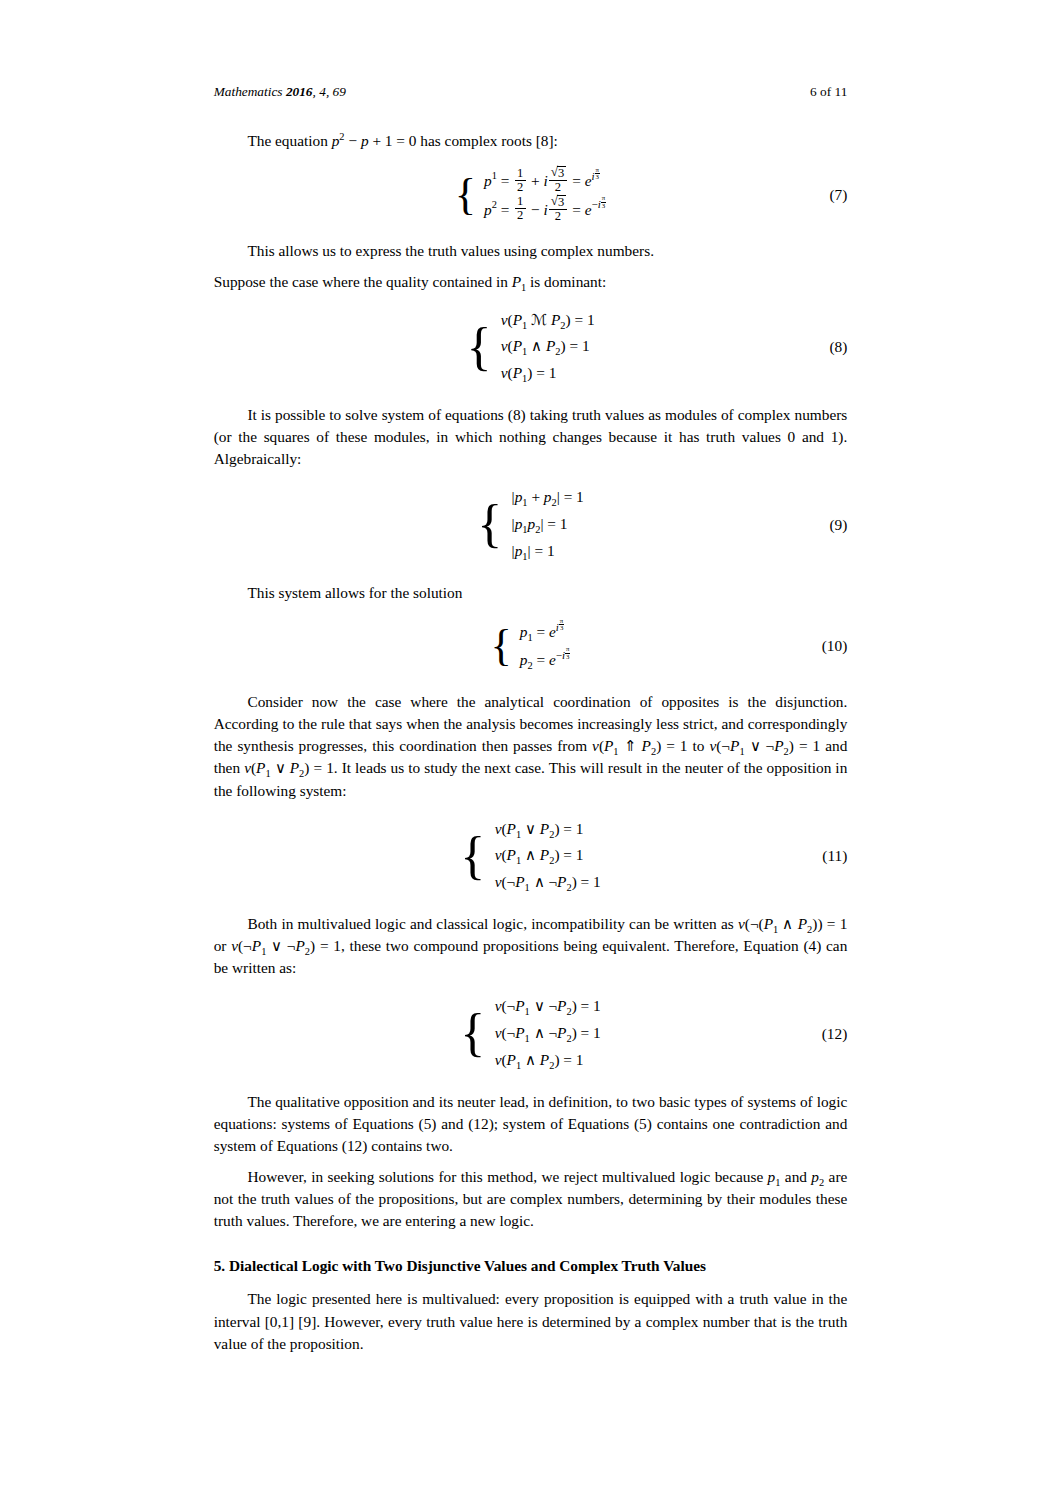Mathematics 2016, 4, 69 6 of 11
The equation p2 − p + 1 = 0 has complex roots [8]:
{
p1 = 12 + i 32 = eiπ 3
p2 = 12 − i 32 = e−iπ 3
(7)
This allows us to express the truth values using complex numbers.
Suppose the case where the quality contained in P1 is dominant:
{
v(P1 ℳ P2) = 1
v(P1 ∧ P2) = 1
v(P1) = 1
(8)
It is possible to solve system of equations (8) taking truth values as modules of complex numbers (or the squares of these modules, in which nothing changes because it has truth values 0 and 1). Algebraically:
{
|p1 + p2| = 1
|p1p2| = 1
|p1| = 1
(9)
This system allows for the solution
{
p1 = eiπ 3
p2 = e−iπ 3
(10)
Consider now the case where the analytical coordination of opposites is the disjunction. According to the rule that says when the analysis becomes increasingly less strict, and correspondingly the synthesis progresses, this coordination then passes from v(P1 ⇑ P2) = 1 to v(¬P1 ∨ ¬P2) = 1 and then v(P1 ∨ P2) = 1. It leads us to study the next case. This will result in the neuter of the opposition in the following system:
{
v(P1 ∨ P2) = 1
v(P1 ∧ P2) = 1
v(¬P1 ∧ ¬P2) = 1
(11)
Both in multivalued logic and classical logic, incompatibility can be written as v(¬(P1 ∧ P2)) = 1 or v(¬P1 ∨ ¬P2) = 1, these two compound propositions being equivalent. Therefore, Equation (4) can be written as:
{
v(¬P1 ∨ ¬P2) = 1
v(¬P1 ∧ ¬P2) = 1
v(P1 ∧ P2) = 1
(12)
The qualitative opposition and its neuter lead, in definition, to two basic types of systems of logic equations: systems of Equations (5) and (12); system of Equations (5) contains one contradiction and system of Equations (12) contains two.
However, in seeking solutions for this method, we reject multivalued logic because p1 and p2 are not the truth values of the propositions, but are complex numbers, determining by their modules these truth values. Therefore, we are entering a new logic.
5. Dialectical Logic with Two Disjunctive Values and Complex Truth Values
The logic presented here is multivalued: every proposition is equipped with a truth value in the interval [0,1] [9]. However, every truth value here is determined by a complex number that is the truth value of the proposition.